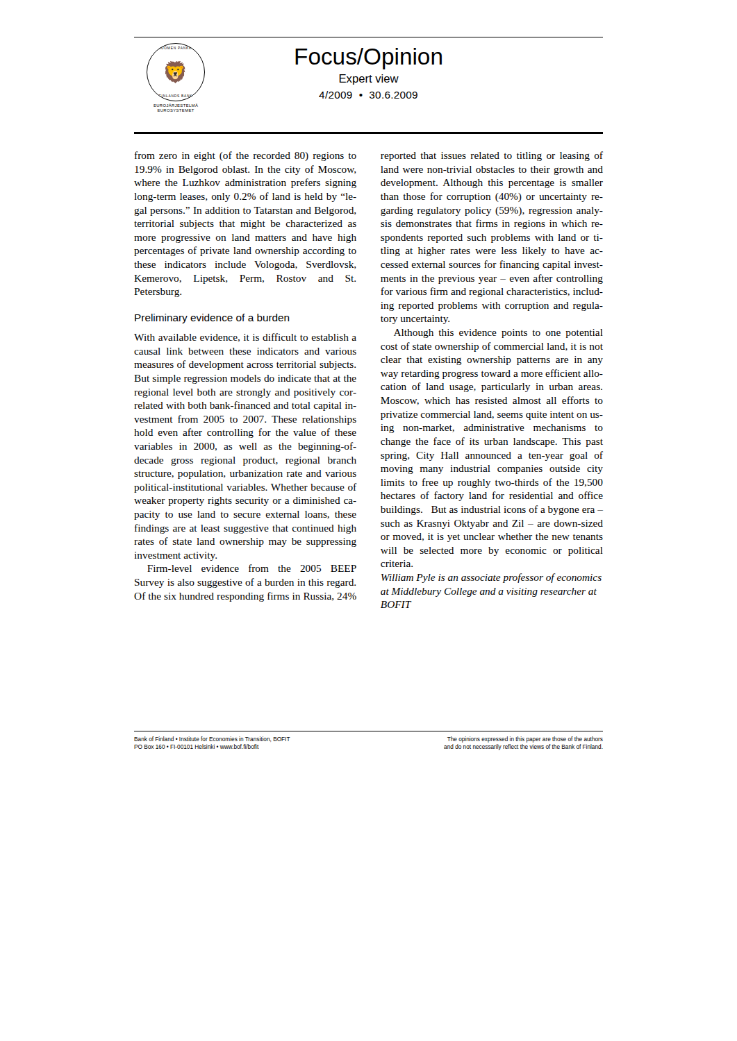SUOMEN PANKKI
🦁
FINLANDS BANK
EUROJÄRJESTELMÄ
EUROSYSTEMET
Focus/Opinion
Expert view
4/2009 • 30.6.2009
from zero in eight (of the recorded 80) regions to 19.9% in Belgorod oblast. In the city of Moscow, where the Luzhkov administration prefers signing long-term leases, only 0.2% of land is held by “legal persons.” In addition to Tatarstan and Belgorod, territorial subjects that might be characterized as more progressive on land matters and have high percentages of private land ownership according to these indicators include Vologoda, Sverdlovsk, Kemerovo, Lipetsk, Perm, Rostov and St. Petersburg.
Preliminary evidence of a burden
With available evidence, it is difficult to establish a causal link between these indicators and various measures of development across territorial subjects. But simple regression models do indicate that at the regional level both are strongly and positively correlated with both bank-financed and total capital investment from 2005 to 2007. These relationships hold even after controlling for the value of these variables in 2000, as well as the beginning-of-decade gross regional product, regional branch structure, population, urbanization rate and various political-institutional variables. Whether because of weaker property rights security or a diminished capacity to use land to secure external loans, these findings are at least suggestive that continued high rates of state land ownership may be suppressing investment activity.
Firm-level evidence from the 2005 BEEP Survey is also suggestive of a burden in this regard. Of the six hundred responding firms in Russia, 24% reported that issues related to titling or leasing of land were non-trivial obstacles to their growth and development. Although this percentage is smaller than those for corruption (40%) or uncertainty regarding regulatory policy (59%), regression analysis demonstrates that firms in regions in which respondents reported such problems with land or titling at higher rates were less likely to have accessed external sources for financing capital investments in the previous year – even after controlling for various firm and regional characteristics, including reported problems with corruption and regulatory uncertainty.
Although this evidence points to one potential cost of state ownership of commercial land, it is not clear that existing ownership patterns are in any way retarding progress toward a more efficient allocation of land usage, particularly in urban areas. Moscow, which has resisted almost all efforts to privatize commercial land, seems quite intent on using non-market, administrative mechanisms to change the face of its urban landscape. This past spring, City Hall announced a ten-year goal of moving many industrial companies outside city limits to free up roughly two-thirds of the 19,500 hectares of factory land for residential and office buildings. But as industrial icons of a bygone era – such as Krasnyi Oktyabr and Zil – are down-sized or moved, it is yet unclear whether the new tenants will be selected more by economic or political criteria.
William Pyle is an associate professor of economics at Middlebury College and a visiting researcher at BOFIT
Bank of Finland • Institute for Economies in Transition, BOFIT
PO Box 160 • FI-00101 Helsinki • www.bof.fi/bofit
The opinions expressed in this paper are those of the authors
and do not necessarily reflect the views of the Bank of Finland.